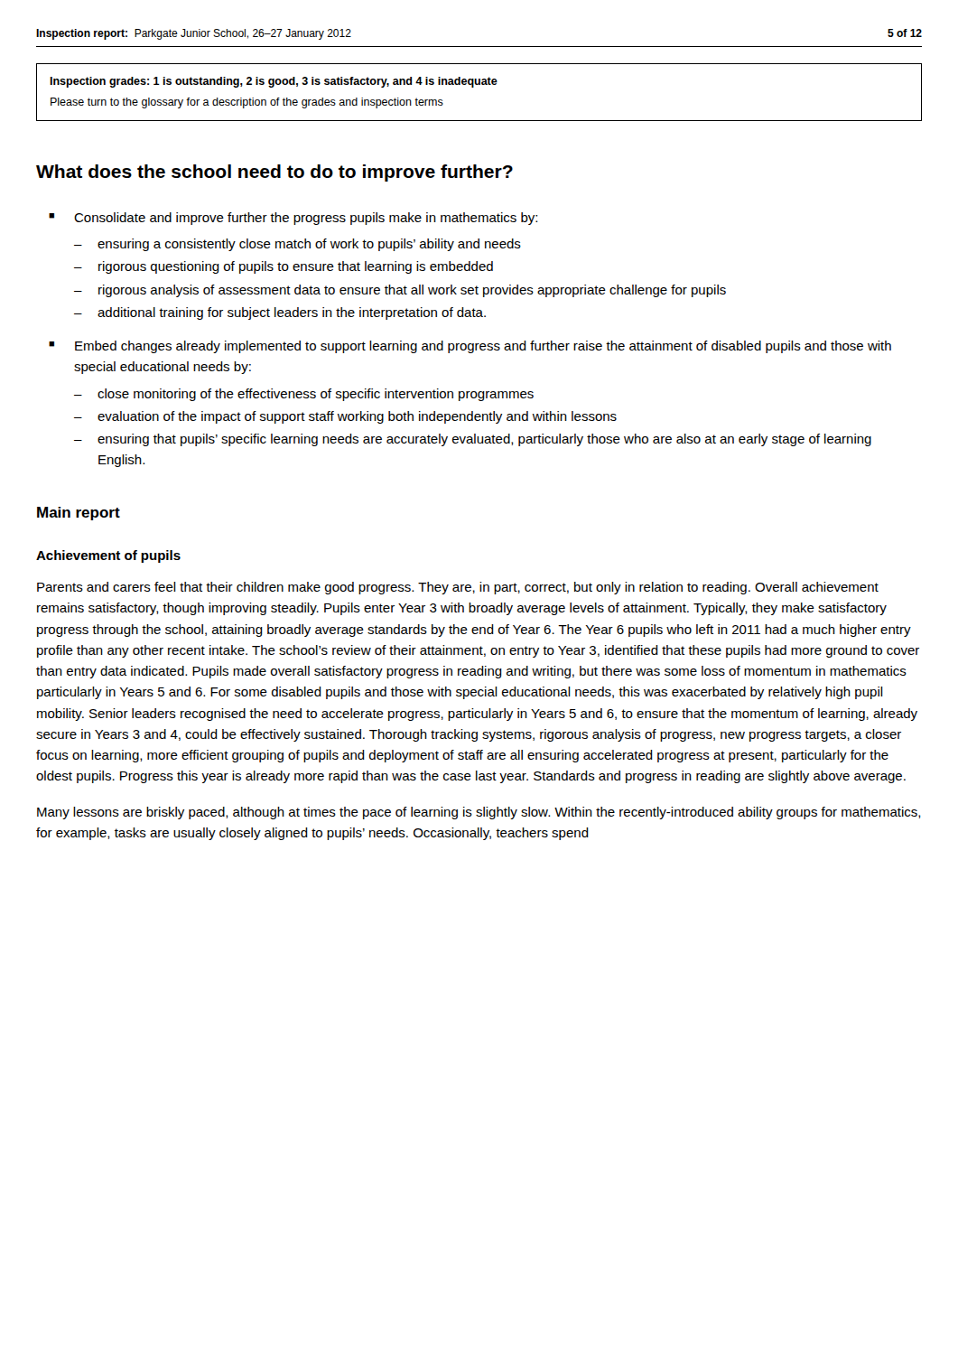Inspection report: Parkgate Junior School, 26–27 January 2012
5 of 12
Inspection grades: 1 is outstanding, 2 is good, 3 is satisfactory, and 4 is inadequate
Please turn to the glossary for a description of the grades and inspection terms
What does the school need to do to improve further?
Consolidate and improve further the progress pupils make in mathematics by:
ensuring a consistently close match of work to pupils’ ability and needs
rigorous questioning of pupils to ensure that learning is embedded
rigorous analysis of assessment data to ensure that all work set provides appropriate challenge for pupils
additional training for subject leaders in the interpretation of data.
Embed changes already implemented to support learning and progress and further raise the attainment of disabled pupils and those with special educational needs by:
close monitoring of the effectiveness of specific intervention programmes
evaluation of the impact of support staff working both independently and within lessons
ensuring that pupils’ specific learning needs are accurately evaluated, particularly those who are also at an early stage of learning English.
Main report
Achievement of pupils
Parents and carers feel that their children make good progress. They are, in part, correct, but only in relation to reading. Overall achievement remains satisfactory, though improving steadily. Pupils enter Year 3 with broadly average levels of attainment. Typically, they make satisfactory progress through the school, attaining broadly average standards by the end of Year 6. The Year 6 pupils who left in 2011 had a much higher entry profile than any other recent intake. The school’s review of their attainment, on entry to Year 3, identified that these pupils had more ground to cover than entry data indicated. Pupils made overall satisfactory progress in reading and writing, but there was some loss of momentum in mathematics particularly in Years 5 and 6. For some disabled pupils and those with special educational needs, this was exacerbated by relatively high pupil mobility. Senior leaders recognised the need to accelerate progress, particularly in Years 5 and 6, to ensure that the momentum of learning, already secure in Years 3 and 4, could be effectively sustained. Thorough tracking systems, rigorous analysis of progress, new progress targets, a closer focus on learning, more efficient grouping of pupils and deployment of staff are all ensuring accelerated progress at present, particularly for the oldest pupils. Progress this year is already more rapid than was the case last year. Standards and progress in reading are slightly above average.
Many lessons are briskly paced, although at times the pace of learning is slightly slow. Within the recently-introduced ability groups for mathematics, for example, tasks are usually closely aligned to pupils’ needs. Occasionally, teachers spend